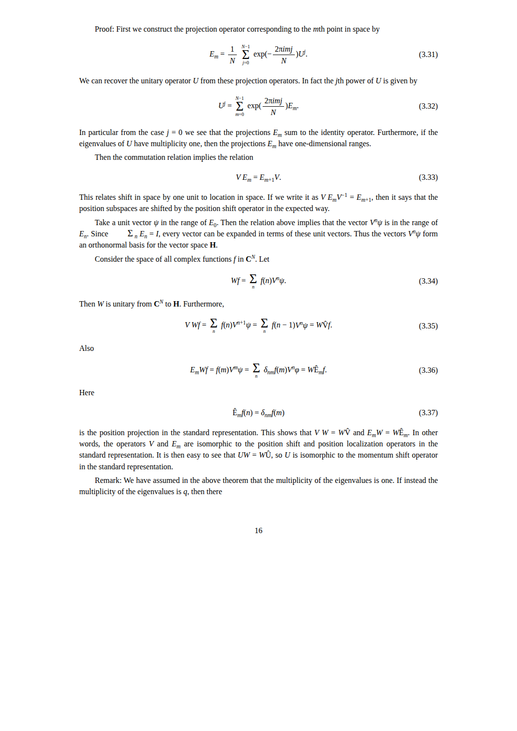Proof: First we construct the projection operator corresponding to the mth point in space by
Em = 1 N N−1 Σj=0 exp(−2πimj N)Uj. (3.31)
We can recover the unitary operator U from these projection operators. In fact the jth power of U is given by
Uj = N−1 Σm=0 exp(2πimj N)Em. (3.32)
In particular from the case j = 0 we see that the projections Em sum to the identity operator. Furthermore, if the eigenvalues of U have multiplicity one, then the projections Em have one-dimensional ranges.
Then the commutation relation implies the relation
V Em = Em+1V. (3.33)
This relates shift in space by one unit to location in space. If we write it as V EmV−1 = Em+1, then it says that the position subspaces are shifted by the position shift operator in the expected way.
Take a unit vector ψ in the range of E0. Then the relation above implies that the vector Vnψ is in the range of En. Since Σn En = I, every vector can be expanded in terms of these unit vectors. Thus the vectors Vnψ form an orthonormal basis for the vector space H.
Consider the space of all complex functions f in CN. Let
Wf = Σn f(n)Vnψ. (3.34)
Then W is unitary from CN to H. Furthermore,
V Wf = Σn f(n)Vn+1ψ = Σn f(n − 1)Vnψ = WV̂f. (3.35)
Also
EmWf = f(m)Vmψ = Σn δnmf(m)Vnφ = WÊmf. (3.36)
Here
Êmf(n) = δnmf(m) (3.37)
is the position projection in the standard representation. This shows that V W = WV̂ and EmW = WÊm. In other words, the operators V and Em are isomorphic to the position shift and position localization operators in the standard representation. It is then easy to see that UW = WÛ, so U is isomorphic to the momentum shift operator in the standard representation.
Remark: We have assumed in the above theorem that the multiplicity of the eigenvalues is one. If instead the multiplicity of the eigenvalues is q, then there
16